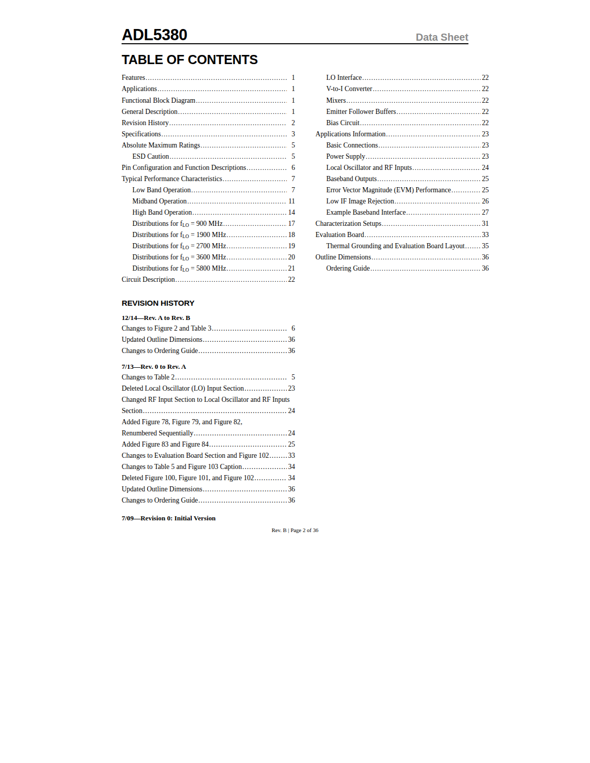ADL5380
Data Sheet
TABLE OF CONTENTS
Features.................................................................................................. 1
Applications.......................................................................................... 1
Functional Block Diagram.......................................................... 1
General Description......................................................................... 1
Revision History.............................................................................. 2
Specifications....................................................................................... 3
Absolute Maximum Ratings....................................................... 5
ESD Caution................................................................................. 5
Pin Configuration and Function Descriptions........................... 6
Typical Performance Characteristics........................................... 7
Low Band Operation................................................................. 7
Midband Operation.................................................................. 11
High Band Operation.............................................................. 14
Distributions for fLO = 900 MHz.............................................. 17
Distributions for fLO = 1900 MHz............................................ 18
Distributions for fLO = 2700 MHz............................................ 19
Distributions for fLO = 3600 MHz............................................ 20
Distributions for fLO = 5800 MHz............................................ 21
Circuit Description......................................................................... 22
REVISION HISTORY
12/14—Rev. A to Rev. B
Changes to Figure 2 and Table 3.................................................... 6
Updated Outline Dimensions..................................................... 36
Changes to Ordering Guide......................................................... 36
7/13—Rev. 0 to Rev. A
Changes to Table 2......................................................................... 5
Deleted Local Oscillator (LO) Input Section.............................. 23
Changed RF Input Section to Local Oscillator and RF Inputs
Section............................................................................................. 24
Added Figure 78, Figure 79, and Figure 82,
Renumbered Sequentially............................................................ 24
Added Figure 83 and Figure 84.................................................... 25
Changes to Evaluation Board Section and Figure 102.............. 33
Changes to Table 5 and Figure 103 Caption............................... 34
Deleted Figure 100, Figure 101, and Figure 102......................... 34
Updated Outline Dimensions..................................................... 36
Changes to Ordering Guide......................................................... 36
7/09—Revision 0: Initial Version
LO Interface................................................................................. 22
V-to-I Converter......................................................................... 22
Mixers......................................................................................... 22
Emitter Follower Buffers.......................................................... 22
Bias Circuit................................................................................. 22
Applications Information............................................................. 23
Basic Connections..................................................................... 23
Power Supply.............................................................................. 23
Local Oscillator and RF Inputs................................................ 24
Baseband Outputs..................................................................... 25
Error Vector Magnitude (EVM) Performance........................... 25
Low IF Image Rejection............................................................. 26
Example Baseband Interface..................................................... 27
Characterization Setups................................................................. 31
Evaluation Board............................................................................. 33
Thermal Grounding and Evaluation Board Layout............... 35
Outline Dimensions......................................................................... 36
Ordering Guide.......................................................................... 36
Rev. B | Page 2 of 36